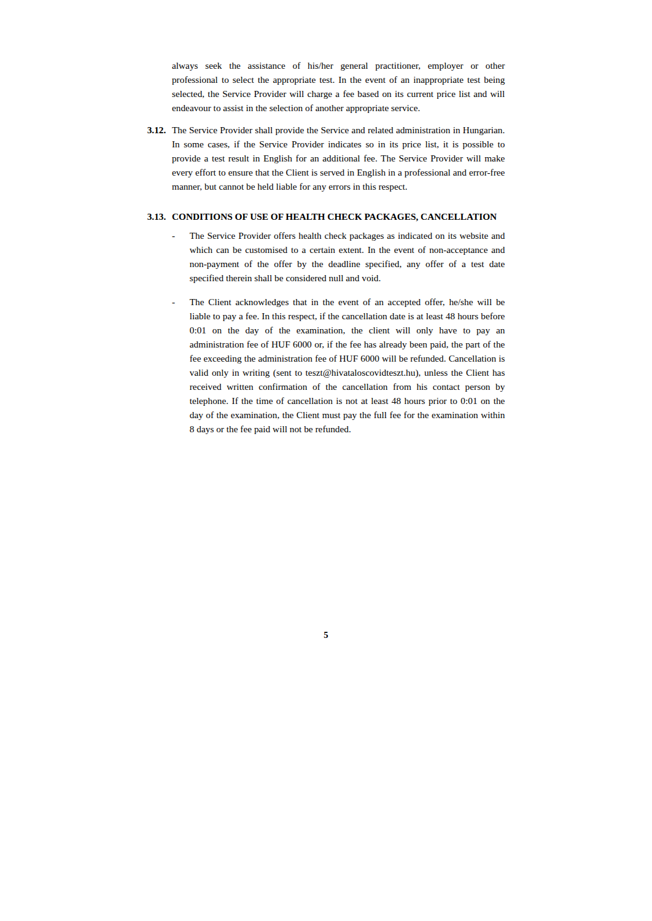always seek the assistance of his/her general practitioner, employer or other professional to select the appropriate test. In the event of an inappropriate test being selected, the Service Provider will charge a fee based on its current price list and will endeavour to assist in the selection of another appropriate service.
3.12.
The Service Provider shall provide the Service and related administration in Hungarian. In some cases, if the Service Provider indicates so in its price list, it is possible to provide a test result in English for an additional fee. The Service Provider will make every effort to ensure that the Client is served in English in a professional and error-free manner, but cannot be held liable for any errors in this respect.
3.13.
CONDITIONS OF USE OF HEALTH CHECK PACKAGES, CANCELLATION
- The Service Provider offers health check packages as indicated on its website and which can be customised to a certain extent. In the event of non-acceptance and non-payment of the offer by the deadline specified, any offer of a test date specified therein shall be considered null and void.
- The Client acknowledges that in the event of an accepted offer, he/she will be liable to pay a fee. In this respect, if the cancellation date is at least 48 hours before 0:01 on the day of the examination, the client will only have to pay an administration fee of HUF 6000 or, if the fee has already been paid, the part of the fee exceeding the administration fee of HUF 6000 will be refunded. Cancellation is valid only in writing (sent to teszt@hivataloscovidteszt.hu), unless the Client has received written confirmation of the cancellation from his contact person by telephone. If the time of cancellation is not at least 48 hours prior to 0:01 on the day of the examination, the Client must pay the full fee for the examination within 8 days or the fee paid will not be refunded.
5